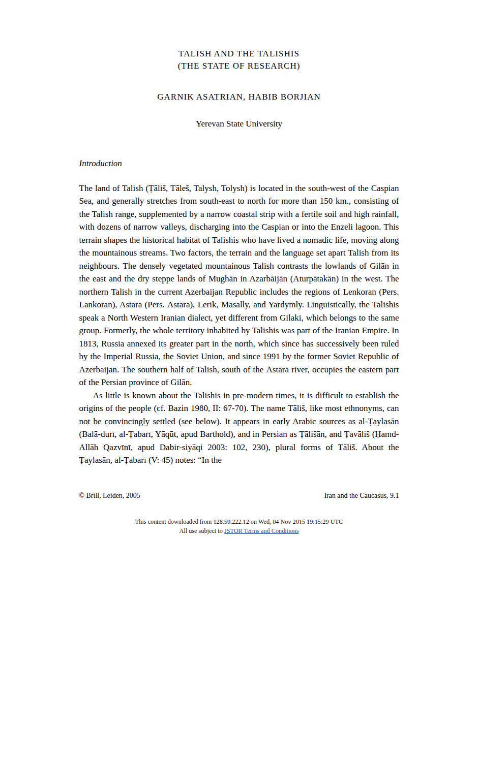TALISH AND THE TALISHIS
(THE STATE OF RESEARCH)
GARNIK ASATRIAN, HABIB BORJIAN
Yerevan State University
Introduction
The land of Talish (Ṭāliš, Tāleš, Talysh, Tolysh) is located in the south-west of the Caspian Sea, and generally stretches from south-east to north for more than 150 km., consisting of the Talish range, supplemented by a narrow coastal strip with a fertile soil and high rainfall, with dozens of narrow valleys, discharging into the Caspian or into the Enzeli lagoon. This terrain shapes the historical habitat of Talishis who have lived a nomadic life, moving along the mountainous streams. Two factors, the terrain and the language set apart Talish from its neighbours. The densely vegetated mountainous Talish contrasts the lowlands of Gilān in the east and the dry steppe lands of Mughān in Azarbāijān (Aturpātakān) in the west. The northern Talish in the current Azerbaijan Republic includes the regions of Lenkoran (Pers. Lankorān), Astara (Pers. Āstārā), Lerik, Masally, and Yardymly. Linguistically, the Talishis speak a North Western Iranian dialect, yet different from Gilaki, which belongs to the same group. Formerly, the whole territory inhabited by Talishis was part of the Iranian Empire. In 1813, Russia annexed its greater part in the north, which since has successively been ruled by the Imperial Russia, the Soviet Union, and since 1991 by the former Soviet Republic of Azerbaijan. The southern half of Talish, south of the Āstārā river, occupies the eastern part of the Persian province of Gilān.
As little is known about the Talishis in pre-modern times, it is difficult to establish the origins of the people (cf. Bazin 1980, II: 67-70). The name Tāliš, like most ethnonyms, can not be convincingly settled (see below). It appears in early Arabic sources as al-Ṭaylasān (Balā-durī, al-Ṭabarī, Yāqūt, apud Barthold), and in Persian as Ṭālišān, and Ṭavāliš (Ḥamd-Allāh Qazvīnī, apud Dabir-siyāqi 2003: 102, 230), plural forms of Tāliš. About the Ṭaylasān, al-Ṭabarī (V: 45) notes: “In the
© Brill, Leiden, 2005 Iran and the Caucasus, 9.1
This content downloaded from 128.59.222.12 on Wed, 04 Nov 2015 19:15:29 UTC
All use subject to JSTOR Terms and Conditions